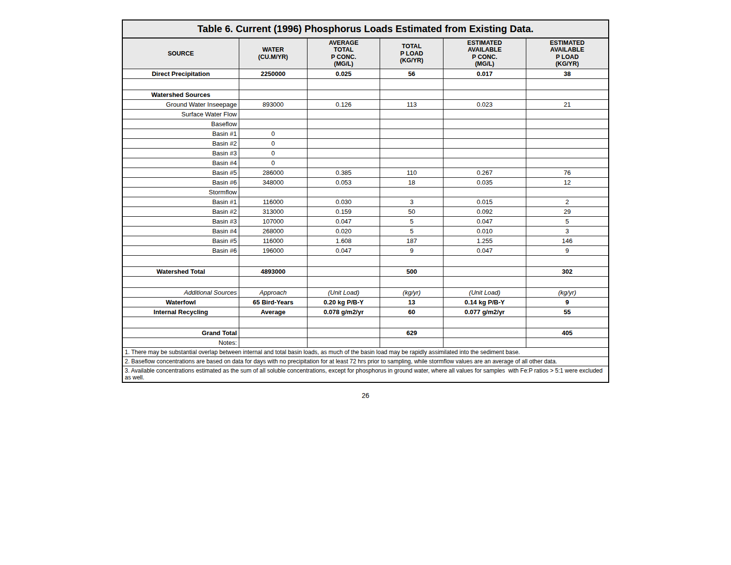Table 6. Current (1996) Phosphorus Loads Estimated from Existing Data.
| SOURCE | WATER (CU.M/YR) | AVERAGE TOTAL P CONC. (MG/L) | TOTAL P LOAD (KG/YR) | ESTIMATED AVAILABLE P CONC. (MG/L) | ESTIMATED AVAILABLE P LOAD (KG/YR) |
| --- | --- | --- | --- | --- | --- |
| Direct Precipitation | 2250000 | 0.025 | 56 | 0.017 | 38 |
| Watershed Sources | | | | | |
| Ground Water Inseepage | 893000 | 0.126 | 113 | 0.023 | 21 |
| Surface Water Flow | | | | | |
| Baseflow | | | | | |
| Basin #1 | 0 | | | | |
| Basin #2 | 0 | | | | |
| Basin #3 | 0 | | | | |
| Basin #4 | 0 | | | | |
| Basin #5 | 286000 | 0.385 | 110 | 0.267 | 76 |
| Basin #6 | 348000 | 0.053 | 18 | 0.035 | 12 |
| Stormflow | | | | | |
| Basin #1 | 116000 | 0.030 | 3 | 0.015 | 2 |
| Basin #2 | 313000 | 0.159 | 50 | 0.092 | 29 |
| Basin #3 | 107000 | 0.047 | 5 | 0.047 | 5 |
| Basin #4 | 268000 | 0.020 | 5 | 0.010 | 3 |
| Basin #5 | 116000 | 1.608 | 187 | 1.255 | 146 |
| Basin #6 | 196000 | 0.047 | 9 | 0.047 | 9 |
| Watershed Total | 4893000 | | 500 | | 302 |
| Additional Sources | Approach | (Unit Load) | (kg/yr) | (Unit Load) | (kg/yr) |
| Waterfowl | 65 Bird-Years | 0.20 kg P/B-Y | 13 | 0.14 kg P/B-Y | 9 |
| Internal Recycling | Average | 0.078 g/m2/yr | 60 | 0.077 g/m2/yr | 55 |
| Grand Total | | | 629 | | 405 |
| Notes: | | | | | |
| 1. There may be substantial overlap between internal and total basin loads, as much of the basin load may be rapidly assimilated into the sediment base. |
| 2. Baseflow concentrations are based on data for days with no precipitation for at least 72 hrs prior to sampling, while stormflow values are an average of all other data. |
| 3. Available concentrations estimated as the sum of all soluble concentrations, except for phosphorus in ground water, where all values for samples with Fe:P ratios > 5:1 were excluded as well. |
26